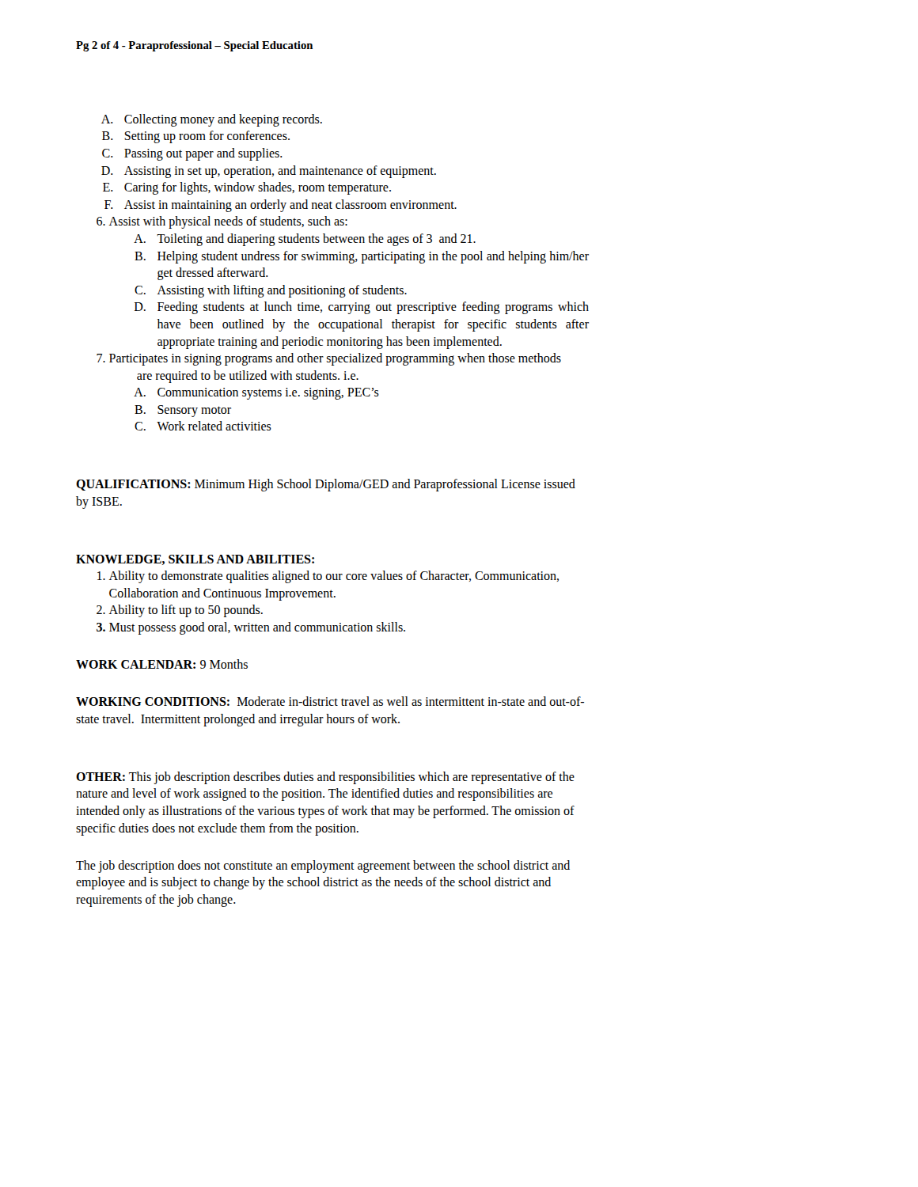Pg 2 of 4 - Paraprofessional – Special Education
Collecting money and keeping records.
Setting up room for conferences.
Passing out paper and supplies.
Assisting in set up, operation, and maintenance of equipment.
Caring for lights, window shades, room temperature.
Assist in maintaining an orderly and neat classroom environment.
Assist with physical needs of students, such as:
Toileting and diapering students between the ages of 3 and 21.
Helping student undress for swimming, participating in the pool and helping him/her get dressed afterward.
Assisting with lifting and positioning of students.
Feeding students at lunch time, carrying out prescriptive feeding programs which have been outlined by the occupational therapist for specific students after appropriate training and periodic monitoring has been implemented.
Participates in signing programs and other specialized programming when those methods
are required to be utilized with students. i.e.
Communication systems i.e. signing, PEC’s
Sensory motor
Work related activities
QUALIFICATIONS: Minimum High School Diploma/GED and Paraprofessional License issued by ISBE.
KNOWLEDGE, SKILLS AND ABILITIES:
Ability to demonstrate qualities aligned to our core values of Character, Communication, Collaboration and Continuous Improvement.
Ability to lift up to 50 pounds.
Must possess good oral, written and communication skills.
WORK CALENDAR: 9 Months
WORKING CONDITIONS: Moderate in-district travel as well as intermittent in-state and out-of-state travel. Intermittent prolonged and irregular hours of work.
OTHER: This job description describes duties and responsibilities which are representative of the nature and level of work assigned to the position. The identified duties and responsibilities are intended only as illustrations of the various types of work that may be performed. The omission of specific duties does not exclude them from the position.
The job description does not constitute an employment agreement between the school district and employee and is subject to change by the school district as the needs of the school district and requirements of the job change.